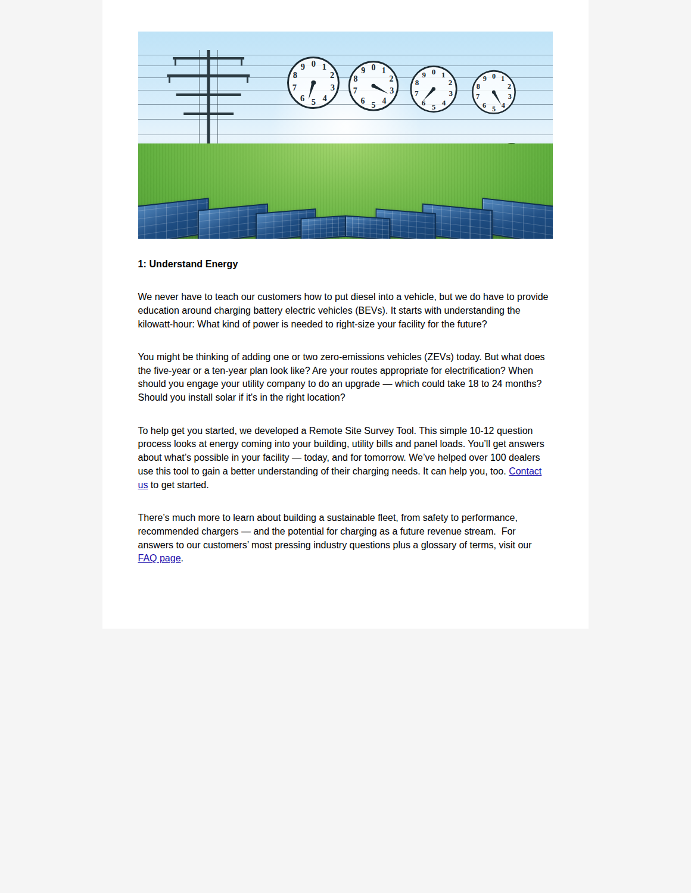012 345 678 9
012 345 678 9
012 345 678 9
012 345 678 9
KILOWATTHOURS
1: Understand Energy
We never have to teach our customers how to put diesel into a vehicle, but we do have to provide education around charging battery electric vehicles (BEVs). It starts with understanding the kilowatt-hour: What kind of power is needed to right-size your facility for the future?
You might be thinking of adding one or two zero-emissions vehicles (ZEVs) today. But what does the five-year or a ten-year plan look like? Are your routes appropriate for electrification? When should you engage your utility company to do an upgrade — which could take 18 to 24 months? Should you install solar if it's in the right location?
To help get you started, we developed a Remote Site Survey Tool. This simple 10-12 question process looks at energy coming into your building, utility bills and panel loads. You’ll get answers about what’s possible in your facility — today, and for tomorrow. We’ve helped over 100 dealers use this tool to gain a better understanding of their charging needs. It can help you, too. Contact us to get started.
There’s much more to learn about building a sustainable fleet, from safety to performance, recommended chargers — and the potential for charging as a future revenue stream. For answers to our customers’ most pressing industry questions plus a glossary of terms, visit our FAQ page.